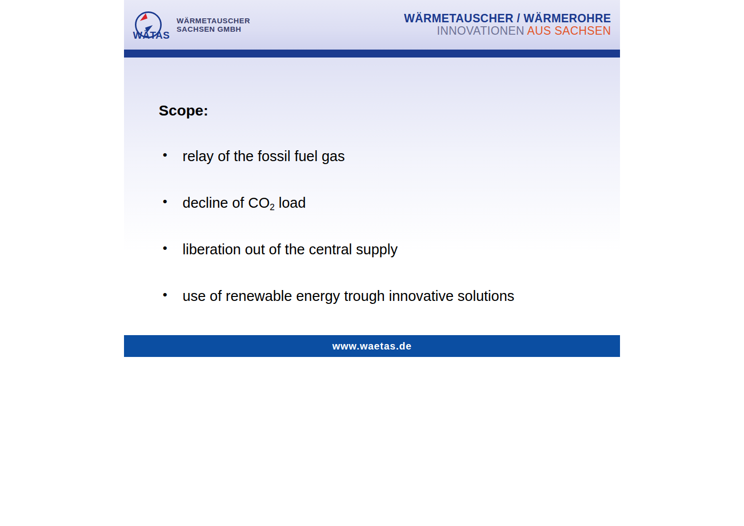WÄTAS
Wärmetauscher
Sachsen GmbH
Wärmetauscher / Wärmerohre
Innovationen aus Sachsen
Scope:
relay of the fossil fuel gas
decline of CO2 load
liberation out of the central supply
use of renewable energy trough innovative solutions
www.waetas.de